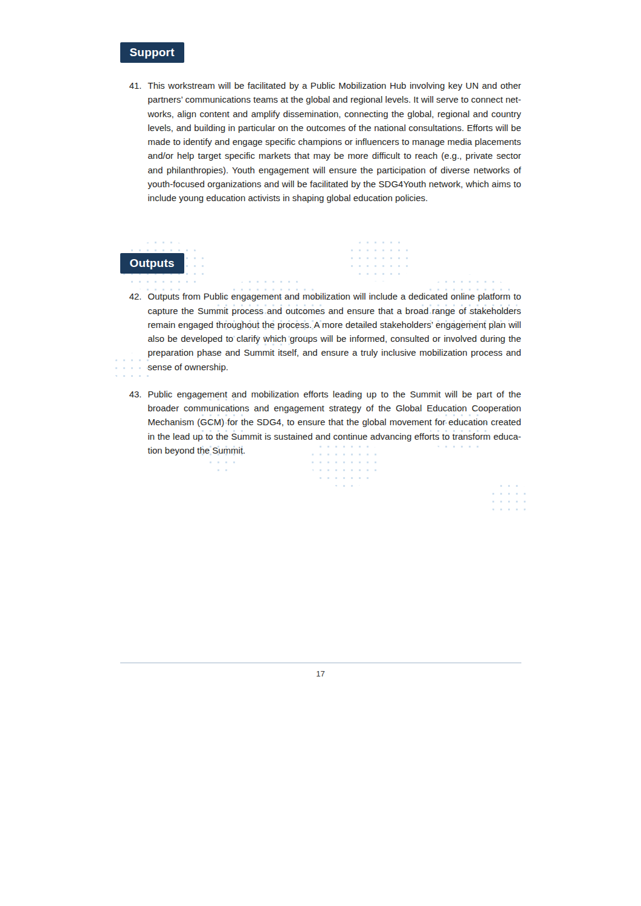Support
41. This workstream will be facilitated by a Public Mobilization Hub involving key UN and other partners’ communications teams at the global and regional levels. It will serve to connect networks, align content and amplify dissemination, connecting the global, regional and country levels, and building in particular on the outcomes of the national consultations. Efforts will be made to identify and engage specific champions or influencers to manage media placements and/or help target specific markets that may be more difficult to reach (e.g., private sector and philanthropies). Youth engagement will ensure the participation of diverse networks of youth-focused organizations and will be facilitated by the SDG4Youth network, which aims to include young education activists in shaping global education policies.
Outputs
42. Outputs from Public engagement and mobilization will include a dedicated online platform to capture the Summit process and outcomes and ensure that a broad range of stakeholders remain engaged throughout the process. A more detailed stakeholders’ engagement plan will also be developed to clarify which groups will be informed, consulted or involved during the preparation phase and Summit itself, and ensure a truly inclusive mobilization process and sense of ownership.
43. Public engagement and mobilization efforts leading up to the Summit will be part of the broader communications and engagement strategy of the Global Education Cooperation Mechanism (GCM) for the SDG4, to ensure that the global movement for education created in the lead up to the Summit is sustained and continue advancing efforts to transform education beyond the Summit.
17